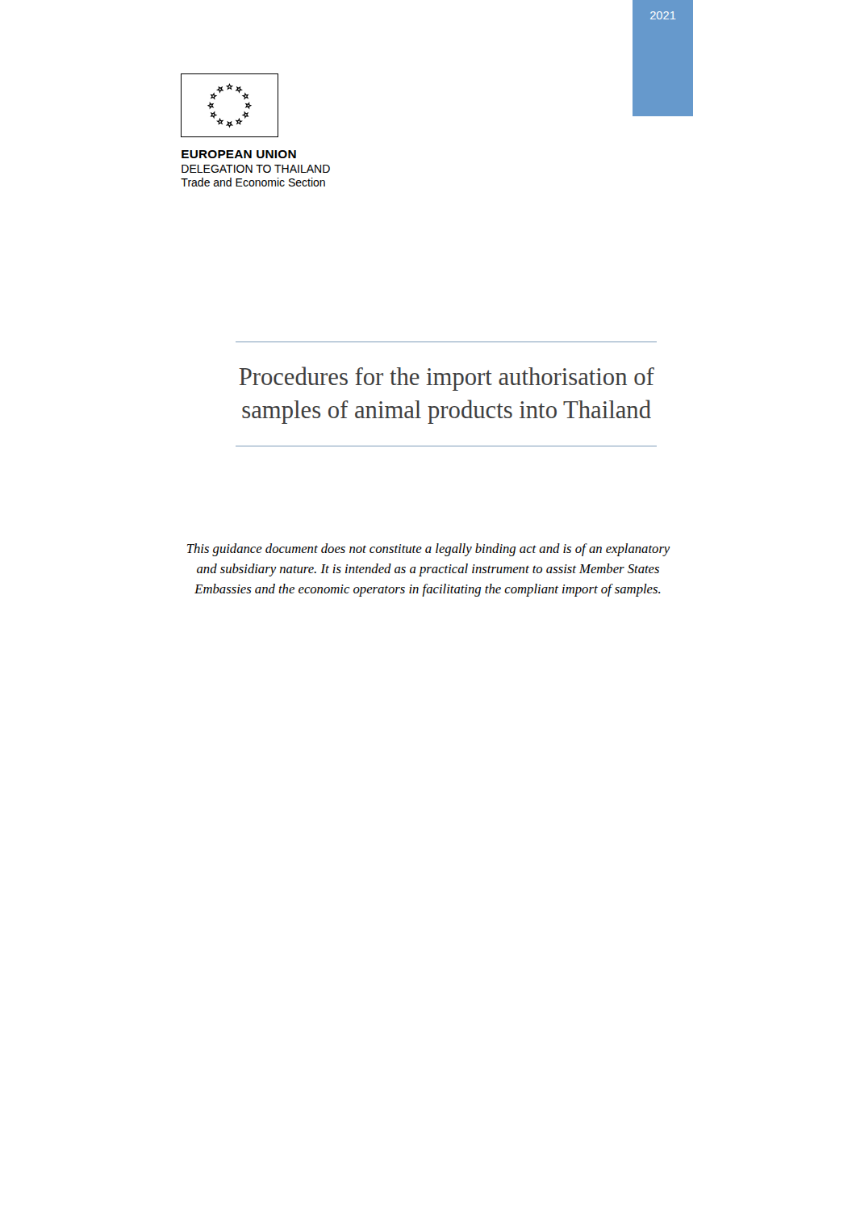2021
EUROPEAN UNION
DELEGATION TO THAILAND
Trade and Economic Section
Procedures for the import authorisation of samples of animal products into Thailand
This guidance document does not constitute a legally binding act and is of an explanatory and subsidiary nature. It is intended as a practical instrument to assist Member States Embassies and the economic operators in facilitating the compliant import of samples.